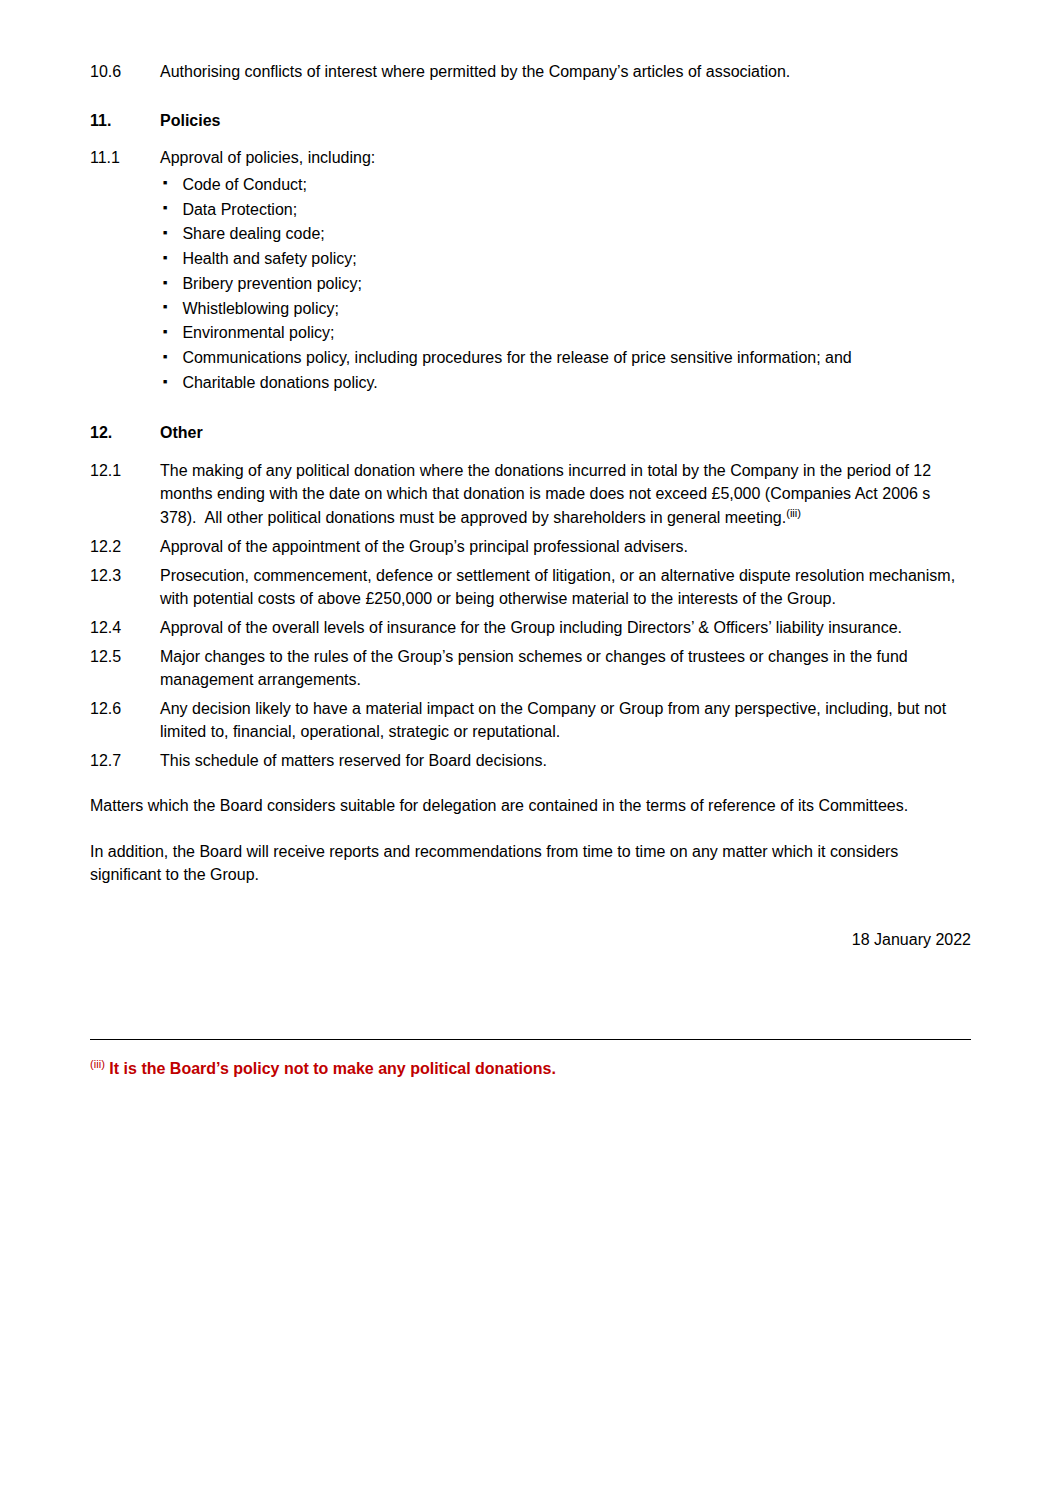10.6 Authorising conflicts of interest where permitted by the Company’s articles of association.
11. Policies
11.1 Approval of policies, including:
Code of Conduct;
Data Protection;
Share dealing code;
Health and safety policy;
Bribery prevention policy;
Whistleblowing policy;
Environmental policy;
Communications policy, including procedures for the release of price sensitive information; and
Charitable donations policy.
12. Other
12.1 The making of any political donation where the donations incurred in total by the Company in the period of 12 months ending with the date on which that donation is made does not exceed £5,000 (Companies Act 2006 s 378). All other political donations must be approved by shareholders in general meeting.(iii)
12.2 Approval of the appointment of the Group’s principal professional advisers.
12.3 Prosecution, commencement, defence or settlement of litigation, or an alternative dispute resolution mechanism, with potential costs of above £250,000 or being otherwise material to the interests of the Group.
12.4 Approval of the overall levels of insurance for the Group including Directors’ & Officers’ liability insurance.
12.5 Major changes to the rules of the Group’s pension schemes or changes of trustees or changes in the fund management arrangements.
12.6 Any decision likely to have a material impact on the Company or Group from any perspective, including, but not limited to, financial, operational, strategic or reputational.
12.7 This schedule of matters reserved for Board decisions.
Matters which the Board considers suitable for delegation are contained in the terms of reference of its Committees.
In addition, the Board will receive reports and recommendations from time to time on any matter which it considers significant to the Group.
18 January 2022
(iii) It is the Board’s policy not to make any political donations.